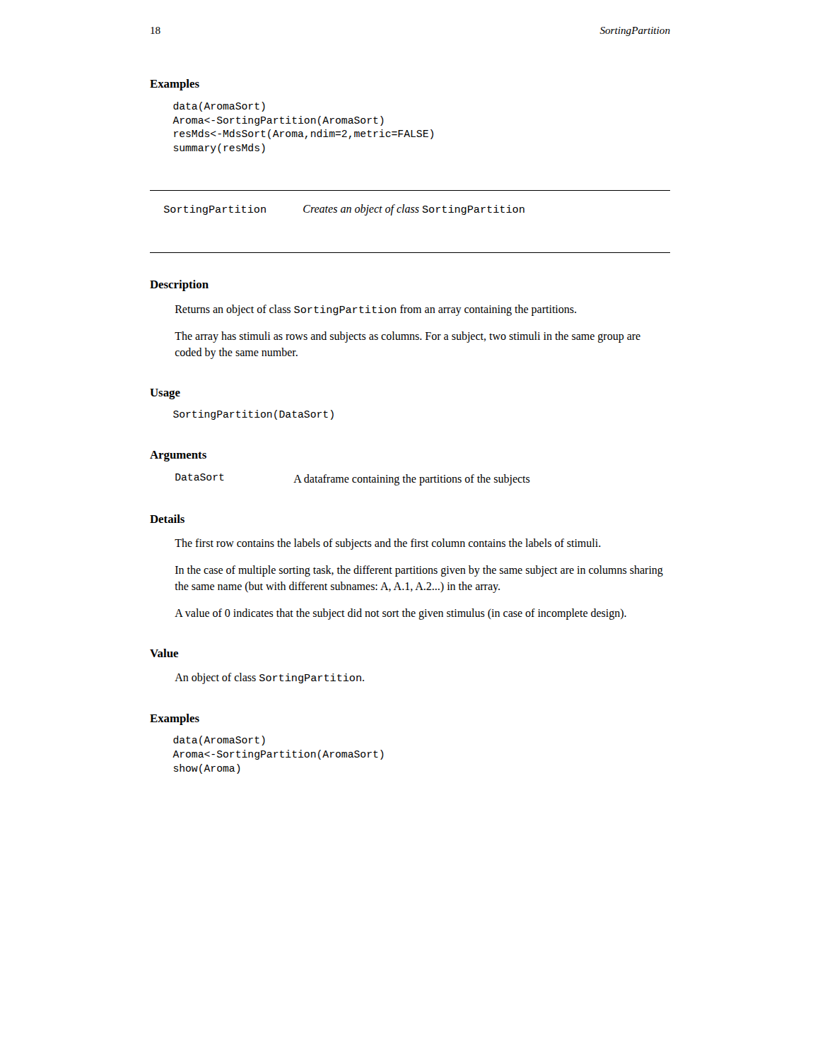18 SortingPartition
Examples
data(AromaSort)
Aroma<-SortingPartition(AromaSort)
resMds<-MdsSort(Aroma,ndim=2,metric=FALSE)
summary(resMds)
SortingPartition Creates an object of class SortingPartition
Description
Returns an object of class SortingPartition from an array containing the partitions.
The array has stimuli as rows and subjects as columns. For a subject, two stimuli in the same group are coded by the same number.
Usage
SortingPartition(DataSort)
Arguments
DataSort
A dataframe containing the partitions of the subjects
Details
The first row contains the labels of subjects and the first column contains the labels of stimuli.
In the case of multiple sorting task, the different partitions given by the same subject are in columns sharing the same name (but with different subnames: A, A.1, A.2...) in the array.
A value of 0 indicates that the subject did not sort the given stimulus (in case of incomplete design).
Value
An object of class SortingPartition.
Examples
data(AromaSort)
Aroma<-SortingPartition(AromaSort)
show(Aroma)